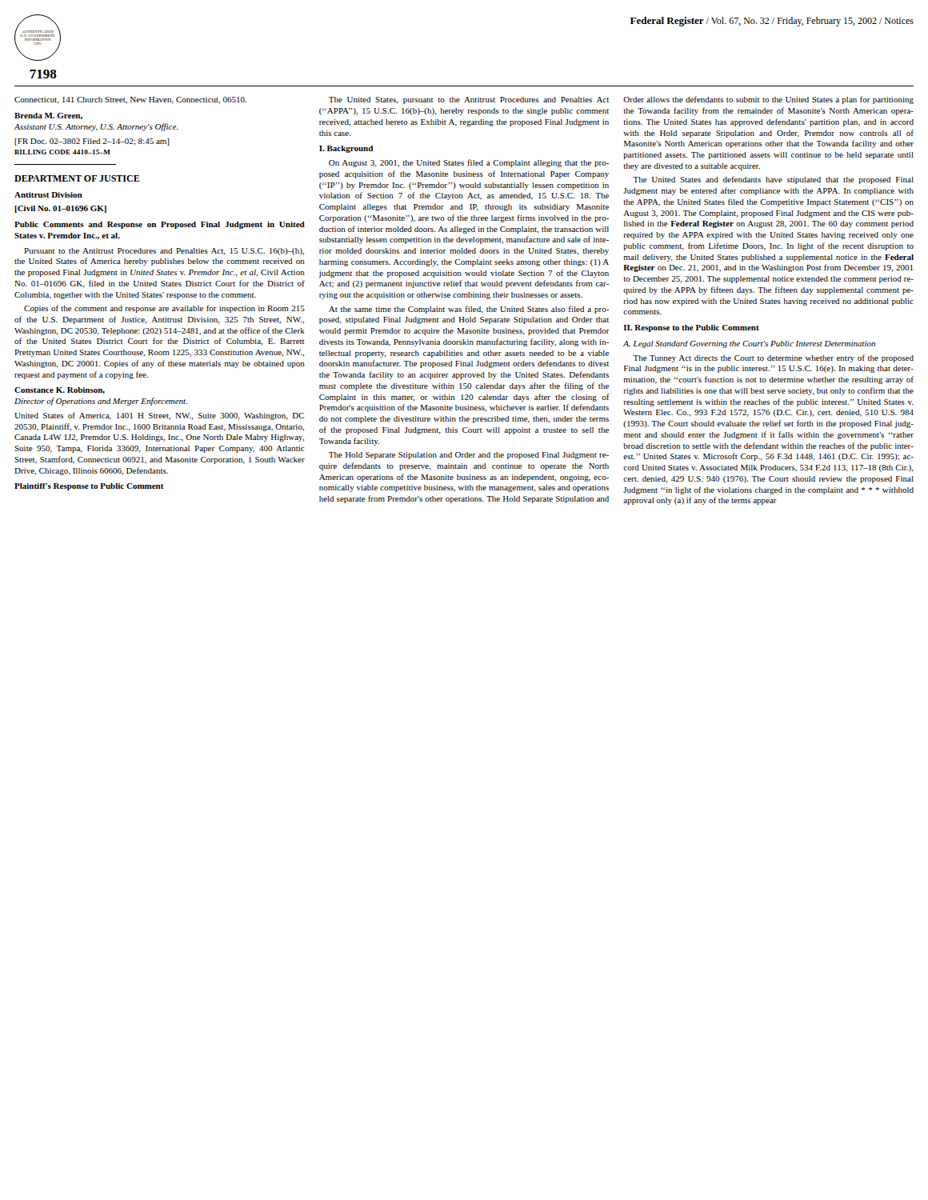Authenticated U.S. Government Information GPO
Federal Register / Vol. 67, No. 32 / Friday, February 15, 2002 / Notices
7198
Connecticut, 141 Church Street, New Haven, Connecticut, 06510.
Brenda M. Green,
Assistant U.S. Attorney, U.S. Attorney's Office.
[FR Doc. 02–3802 Filed 2–14–02; 8:45 am]
BILLING CODE 4410–15–M
DEPARTMENT OF JUSTICE
Antitrust Division
[Civil No. 01–01696 GK]
Public Comments and Response on Proposed Final Judgment in United States v. Premdor Inc., et al.
Pursuant to the Antitrust Procedures and Penalties Act, 15 U.S.C. 16(b)–(h), the United States of America hereby publishes below the comment received on the proposed Final Judgment in United States v. Premdor Inc., et al, Civil Action No. 01–01696 GK, filed in the United States District Court for the District of Columbia, together with the United States' response to the comment.
Copies of the comment and response are available for inspection in Room 215 of the U.S. Department of Justice, Antitrust Division, 325 7th Street, NW., Washington, DC 20530, Telephone: (202) 514–2481, and at the office of the Clerk of the United States District Court for the District of Columbia, E. Barrett Prettyman United States Courthouse, Room 1225, 333 Constitution Avenue, NW., Washington, DC 20001. Copies of any of these materials may be obtained upon request and payment of a copying fee.
Constance K. Robinson,
Director of Operations and Merger Enforcement.
United States of America, 1401 H Street, NW., Suite 3000, Washington, DC 20530, Plaintiff, v. Premdor Inc., 1600 Britannia Road East, Mississauga, Ontario, Canada L4W 1J2, Premdor U.S. Holdings, Inc., One North Dale Mabry Highway, Suite 950, Tampa, Florida 33609, International Paper Company, 400 Atlantic Street, Stamford, Connecticut 06921, and Masonite Corporation, 1 South Wacker Drive, Chicago, Illinois 60606, Defendants.
Plaintiff's Response to Public Comment
The United States, pursuant to the Antitrust Procedures and Penalties Act (‘‘APPA’’), 15 U.S.C. 16(b)–(h), hereby responds to the single public comment received, attached hereto as Exhibit A, regarding the proposed Final Judgment in this case.
I. Background
On August 3, 2001, the United States filed a Complaint alleging that the proposed acquisition of the Masonite business of International Paper Company (‘‘IP’’) by Premdor Inc. (‘‘Premdor’’) would substantially lessen competition in violation of Section 7 of the Clayton Act, as amended, 15 U.S.C. 18. The Complaint alleges that Premdor and IP, through its subsidiary Masonite Corporation (‘‘Masonite’’), are two of the three largest firms involved in the production of interior molded doors. As alleged in the Complaint, the transaction will substantially lessen competition in the development, manufacture and sale of interior molded doorskins and interior molded doors in the United States, thereby harming consumers. Accordingly, the Complaint seeks among other things: (1) A judgment that the proposed acquisition would violate Section 7 of the Clayton Act; and (2) permanent injunctive relief that would prevent defendants from carrying out the acquisition or otherwise combining their businesses or assets.
At the same time the Complaint was filed, the United States also filed a proposed, stipulated Final Judgment and Hold Separate Stipulation and Order that would permit Premdor to acquire the Masonite business, provided that Premdor divests its Towanda, Pennsylvania doorskin manufacturing facility, along with intellectual property, research capabilities and other assets needed to be a viable doorskin manufacturer. The proposed Final Judgment orders defendants to divest the Towanda facility to an acquirer approved by the United States. Defendants must complete the divestiture within 150 calendar days after the filing of the Complaint in this matter, or within 120 calendar days after the closing of Premdor's acquisition of the Masonite business, whichever is earlier. If defendants do not complete the divestiture within the prescribed time, then, under the terms of the proposed Final Judgment, this Court will appoint a trustee to sell the Towanda facility.
The Hold Separate Stipulation and Order and the proposed Final Judgment require defendants to preserve, maintain and continue to operate the North American operations of the Masonite business as an independent, ongoing, economically viable competitive business, with the management, sales and operations held separate from Premdor's other operations. The Hold Separate Stipulation and Order allows the defendants to submit to the United States a plan for partitioning the Towanda facility from the remainder of Masonite's North American operations. The United States has approved defendants' partition plan, and in accord with the Hold separate Stipulation and Order, Premdor now controls all of Masonite's North American operations other that the Towanda facility and other partitioned assets. The partitioned assets will continue to be held separate until they are divested to a suitable acquirer.
The United States and defendants have stipulated that the proposed Final Judgment may be entered after compliance with the APPA. In compliance with the APPA, the United States filed the Competitive Impact Statement (‘‘CIS’’) on August 3, 2001. The Complaint, proposed Final Judgment and the CIS were published in the Federal Register on August 28, 2001. The 60 day comment period required by the APPA expired with the United States having received only one public comment, from Lifetime Doors, Inc. In light of the recent disruption to mail delivery, the United States published a supplemental notice in the Federal Register on Dec. 21, 2001, and in the Washington Post from December 19, 2001 to December 25, 2001. The supplemental notice extended the comment period required by the APPA by fifteen days. The fifteen day supplemental comment period has now expired with the United States having received no additional public comments.
II. Response to the Public Comment
A. Legal Standard Governing the Court's Public Interest Determination
The Tunney Act directs the Court to determine whether entry of the proposed Final Judgment ‘‘is in the public interest.’’ 15 U.S.C. 16(e). In making that determination, the ‘‘court's function is not to determine whether the resulting array of rights and liabilities is one that will best serve society, but only to confirm that the resulting settlement is within the reaches of the public interest.’’ United States v. Western Elec. Co., 993 F.2d 1572, 1576 (D.C. Cir.), cert. denied, 510 U.S. 984 (1993). The Court should evaluate the relief set forth in the proposed Final judgment and should enter the Judgment if it falls within the government's ‘‘rather broad discretion to settle with the defendant within the reaches of the public interest.’’ United States v. Microsoft Corp., 56 F.3d 1448, 1461 (D.C. Cir. 1995); accord United States v. Associated Milk Producers, 534 F.2d 113, 117–18 (8th Cir.), cert. denied, 429 U.S. 940 (1976). The Court should review the proposed Final Judgment ‘‘in light of the violations charged in the complaint and * * * withhold approval only (a) if any of the terms appear